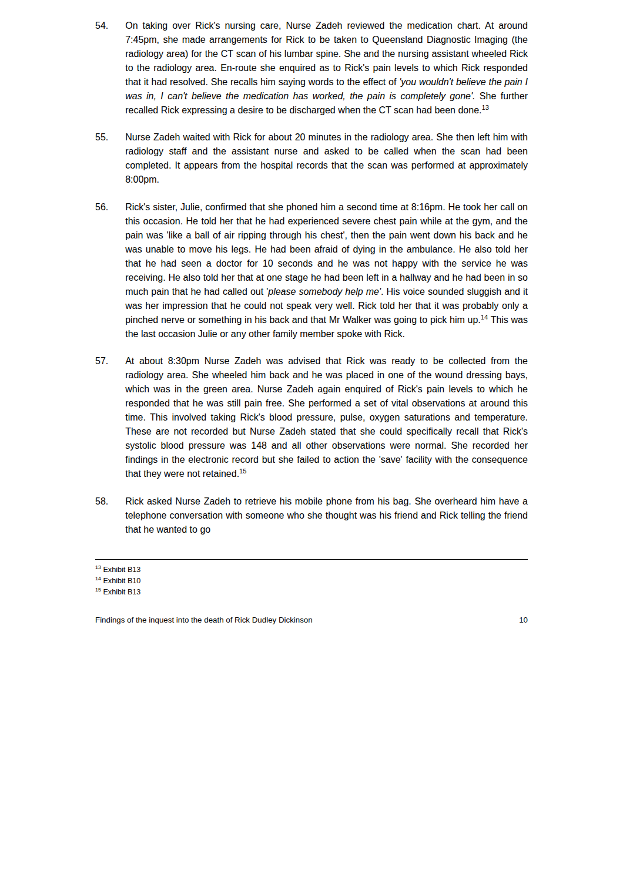On taking over Rick's nursing care, Nurse Zadeh reviewed the medication chart. At around 7:45pm, she made arrangements for Rick to be taken to Queensland Diagnostic Imaging (the radiology area) for the CT scan of his lumbar spine. She and the nursing assistant wheeled Rick to the radiology area. En-route she enquired as to Rick's pain levels to which Rick responded that it had resolved. She recalls him saying words to the effect of 'you wouldn't believe the pain I was in, I can't believe the medication has worked, the pain is completely gone'. She further recalled Rick expressing a desire to be discharged when the CT scan had been done.13
Nurse Zadeh waited with Rick for about 20 minutes in the radiology area. She then left him with radiology staff and the assistant nurse and asked to be called when the scan had been completed. It appears from the hospital records that the scan was performed at approximately 8:00pm.
Rick's sister, Julie, confirmed that she phoned him a second time at 8:16pm. He took her call on this occasion. He told her that he had experienced severe chest pain while at the gym, and the pain was 'like a ball of air ripping through his chest', then the pain went down his back and he was unable to move his legs. He had been afraid of dying in the ambulance. He also told her that he had seen a doctor for 10 seconds and he was not happy with the service he was receiving. He also told her that at one stage he had been left in a hallway and he had been in so much pain that he had called out 'please somebody help me'. His voice sounded sluggish and it was her impression that he could not speak very well. Rick told her that it was probably only a pinched nerve or something in his back and that Mr Walker was going to pick him up.14 This was the last occasion Julie or any other family member spoke with Rick.
At about 8:30pm Nurse Zadeh was advised that Rick was ready to be collected from the radiology area. She wheeled him back and he was placed in one of the wound dressing bays, which was in the green area. Nurse Zadeh again enquired of Rick's pain levels to which he responded that he was still pain free. She performed a set of vital observations at around this time. This involved taking Rick's blood pressure, pulse, oxygen saturations and temperature. These are not recorded but Nurse Zadeh stated that she could specifically recall that Rick's systolic blood pressure was 148 and all other observations were normal. She recorded her findings in the electronic record but she failed to action the 'save' facility with the consequence that they were not retained.15
Rick asked Nurse Zadeh to retrieve his mobile phone from his bag. She overheard him have a telephone conversation with someone who she thought was his friend and Rick telling the friend that he wanted to go
13 Exhibit B13
14 Exhibit B10
15 Exhibit B13
Findings of the inquest into the death of Rick Dudley Dickinson 10